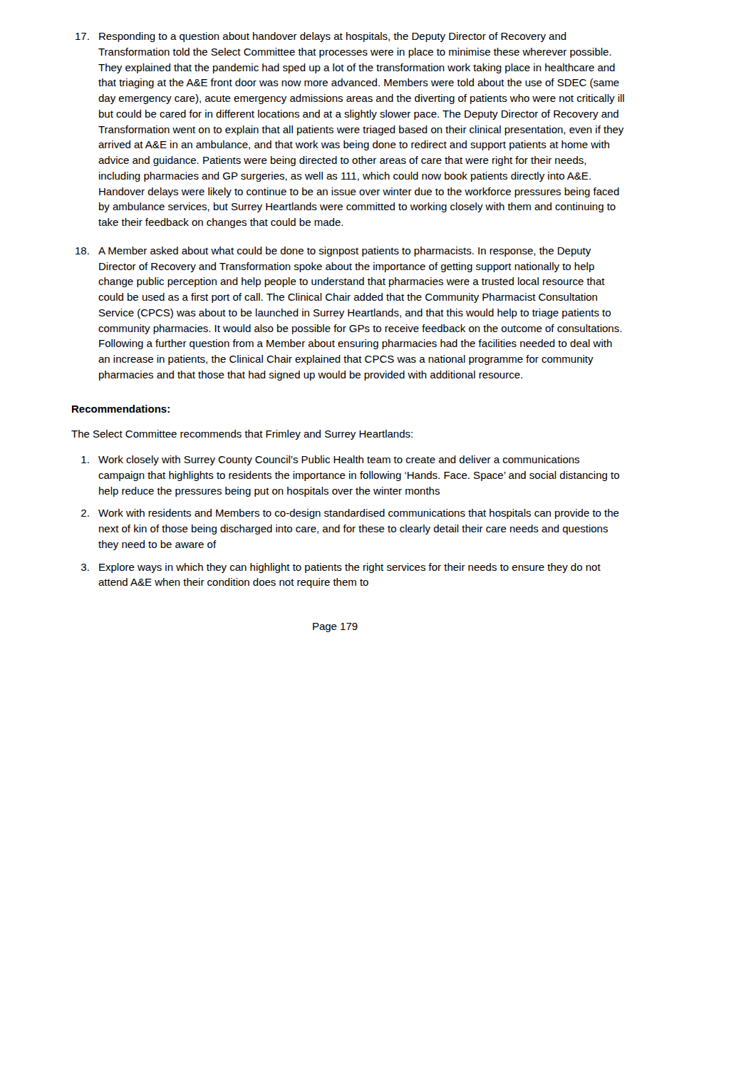Responding to a question about handover delays at hospitals, the Deputy Director of Recovery and Transformation told the Select Committee that processes were in place to minimise these wherever possible. They explained that the pandemic had sped up a lot of the transformation work taking place in healthcare and that triaging at the A&E front door was now more advanced. Members were told about the use of SDEC (same day emergency care), acute emergency admissions areas and the diverting of patients who were not critically ill but could be cared for in different locations and at a slightly slower pace. The Deputy Director of Recovery and Transformation went on to explain that all patients were triaged based on their clinical presentation, even if they arrived at A&E in an ambulance, and that work was being done to redirect and support patients at home with advice and guidance. Patients were being directed to other areas of care that were right for their needs, including pharmacies and GP surgeries, as well as 111, which could now book patients directly into A&E. Handover delays were likely to continue to be an issue over winter due to the workforce pressures being faced by ambulance services, but Surrey Heartlands were committed to working closely with them and continuing to take their feedback on changes that could be made.
A Member asked about what could be done to signpost patients to pharmacists. In response, the Deputy Director of Recovery and Transformation spoke about the importance of getting support nationally to help change public perception and help people to understand that pharmacies were a trusted local resource that could be used as a first port of call. The Clinical Chair added that the Community Pharmacist Consultation Service (CPCS) was about to be launched in Surrey Heartlands, and that this would help to triage patients to community pharmacies. It would also be possible for GPs to receive feedback on the outcome of consultations. Following a further question from a Member about ensuring pharmacies had the facilities needed to deal with an increase in patients, the Clinical Chair explained that CPCS was a national programme for community pharmacies and that those that had signed up would be provided with additional resource.
Recommendations:
The Select Committee recommends that Frimley and Surrey Heartlands:
Work closely with Surrey County Council’s Public Health team to create and deliver a communications campaign that highlights to residents the importance in following ‘Hands. Face. Space’ and social distancing to help reduce the pressures being put on hospitals over the winter months
Work with residents and Members to co-design standardised communications that hospitals can provide to the next of kin of those being discharged into care, and for these to clearly detail their care needs and questions they need to be aware of
Explore ways in which they can highlight to patients the right services for their needs to ensure they do not attend A&E when their condition does not require them to
Page 179